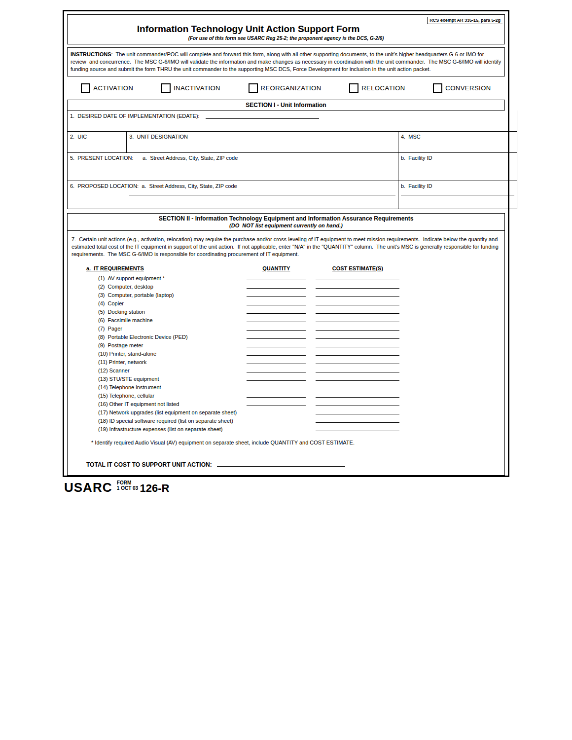RCS exempt AR 335-15, para 5-2g
Information Technology Unit Action Support Form
(For use of this form see USARC Reg 25-2; the proponent agency is the DCS, G-2/6)
INSTRUCTIONS: The unit commander/POC will complete and forward this form, along with all other supporting documents, to the unit’s higher headquarters G-6 or IMO for review and concurrence. The MSC G-6/IMO will validate the information and make changes as necessary in coordination with the unit commander. The MSC G-6/IMO will identify funding source and submit the form THRU the unit commander to the supporting MSC DCS, Force Development for inclusion in the unit action packet.
ACTIVATION INACTIVATION REORGANIZATION RELOCATION CONVERSION
SECTION I - Unit Information
| 1. DESIRED DATE OF IMPLEMENTATION (EDATE): |
| 2. UIC | 3. UNIT DESIGNATION | 4. MSC |
| 5. PRESENT LOCATION: a. Street Address, City, State, ZIP code | b. Facility ID |
| 6. PROPOSED LOCATION: a. Street Address, City, State, ZIP code | b. Facility ID |
SECTION II - Information Technology Equipment and Information Assurance Requirements
(DO NOT list equipment currently on hand.)
7. Certain unit actions (e.g., activation, relocation) may require the purchase and/or cross-leveling of IT equipment to meet mission requirements. Indicate below the quantity and estimated total cost of the IT equipment in support of the unit action. If not applicable, enter "N/A" in the "QUANTITY" column. The unit's MSC is generally responsible for funding requirements. The MSC G-6/IMO is responsible for coordinating procurement of IT equipment.
| a. IT REQUIREMENTS | QUANTITY | COST ESTIMATE(S) |
| --- | --- | --- |
| (1) AV support equipment * | | |
| (2) Computer, desktop | | |
| (3) Computer, portable (laptop) | | |
| (4) Copier | | |
| (5) Docking station | | |
| (6) Facsimile machine | | |
| (7) Pager | | |
| (8) Portable Electronic Device (PED) | | |
| (9) Postage meter | | |
| (10) Printer, stand-alone | | |
| (11) Printer, network | | |
| (12) Scanner | | |
| (13) STU/STE equipment | | |
| (14) Telephone instrument | | |
| (15) Telephone, cellular | | |
| (16) Other IT equipment not listed | | |
| (17) Network upgrades (list equipment on separate sheet) | | |
| (18) ID special software required (list on separate sheet) | | |
| (19) Infrastructure expenses (list on separate sheet) | | |
* Identify required Audio Visual (AV) equipment on separate sheet, include QUANTITY and COST ESTIMATE.
TOTAL IT COST TO SUPPORT UNIT ACTION:
USARC FORM
1 OCT 03 126-R